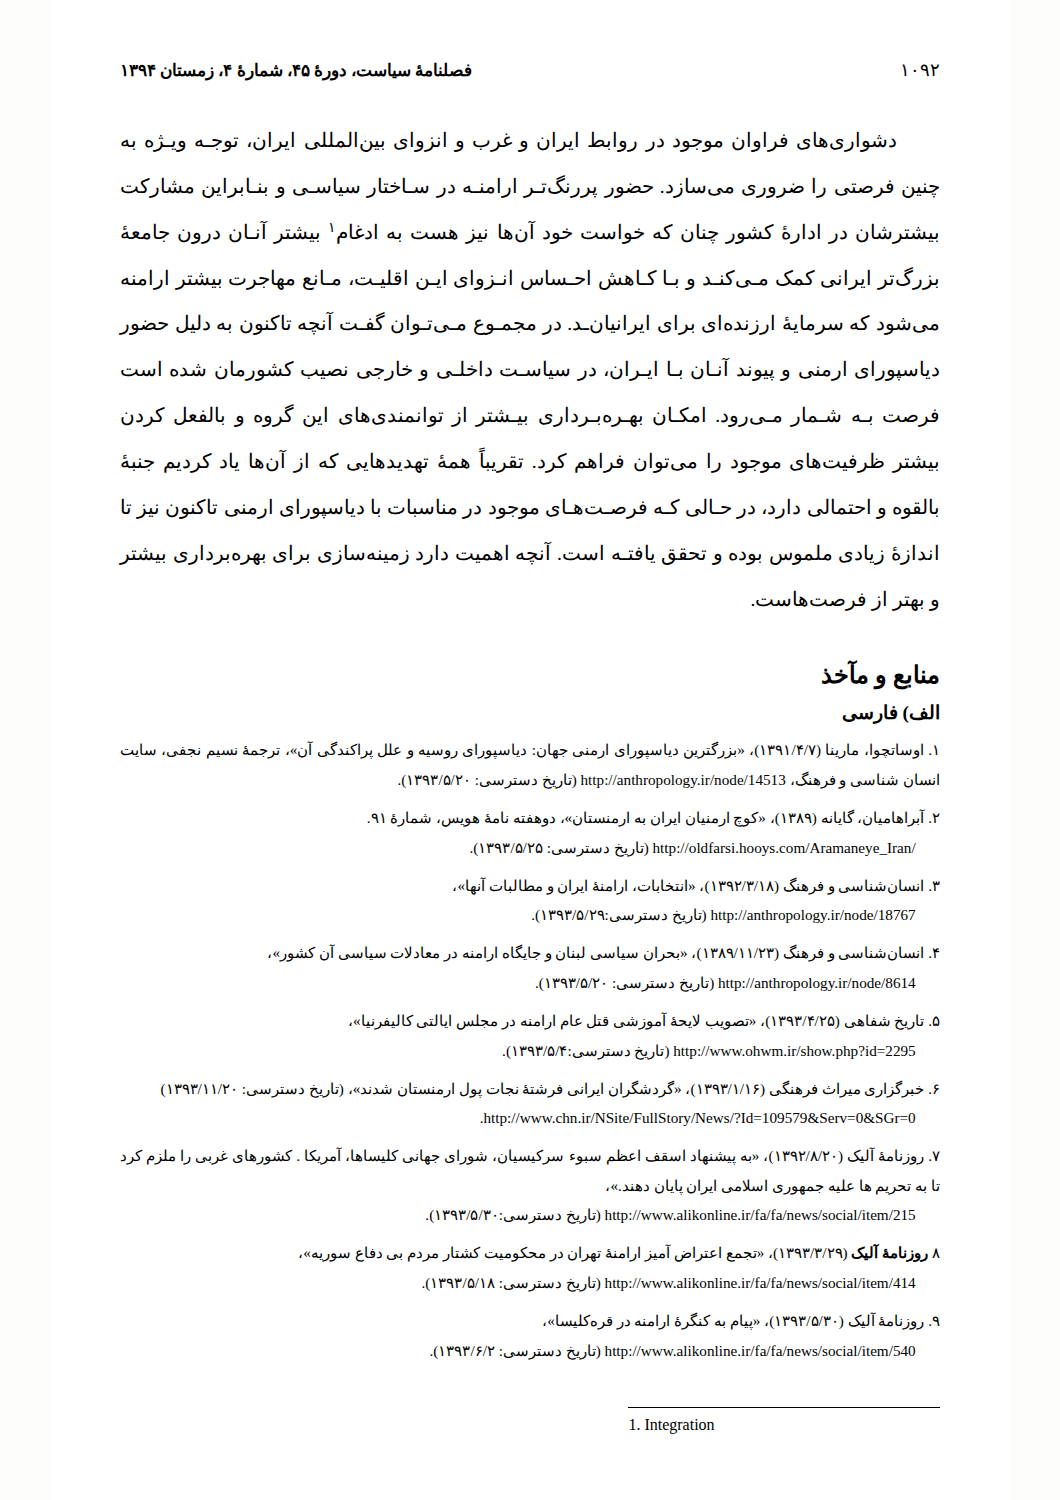۱۰۹۲ فصلنامهٔ سیاست، دورهٔ ۴۵، شمارهٔ ۴، زمستان ۱۳۹۴
دشواری‌های فراوان موجود در روابط ایران و غرب و انزوای بین‌المللی ایران، توجـه ویـژه به چنین فرصتی را ضروری می‌سازد. حضور پررنگ‌تـر ارامنـه در سـاختار سیاسـی و بنـابراین مشارکت بیشترشان در ادارهٔ کشور چنان که خواست خود آن‌ها نیز هست به ادغام۱ بیشتر آنـان درون جامعهٔ بزرگ‌تر ایرانی کمک مـی‌کنـد و بـا کـاهش احـساس انـزوای ایـن اقلیـت، مـانع مهاجرت بیشتر ارامنه می‌شود که سرمایهٔ ارزنده‌ای برای ایرانیان‌ـد. در مجمـوع مـی‌تـوان گفـت آنچه تاکنون به دلیل حضور دیاسپورای ارمنی و پیوند آنـان بـا ایـران، در سیاسـت داخلـی و خارجی نصیب کشورمان شده است فرصت بـه شـمار مـی‌رود. امکـان بهـره‌بـرداری بیـشتر از توانمندی‌های این گروه و بالفعل کردن بیشتر ظرفیت‌های موجود را می‌توان فراهم کرد. تقریباً همهٔ تهدیدهایی که از آن‌ها یاد کردیم جنبهٔ بالقوه و احتمالی دارد، در حـالی کـه فرصـت‌هـای موجود در مناسبات با دیاسپورای ارمنی تاکنون نیز تا اندازهٔ زیادی ملموس بوده و تحقق یافتـه است. آنچه اهمیت دارد زمینه‌سازی برای بهره‌برداری بیشتر و بهتر از فرصت‌هاست.
منابع و مآخذ
الف) فارسی
۱. اوساتچوا، مارینا (۱۳۹۱/۴/۷)، «بزرگترین دیاسپورای ارمنی جهان: دیاسپورای روسیه و علل پراکندگی آن»، ترجمهٔ نسیم نجفی، سایت انسان شناسی و فرهنگ، http://anthropology.ir/node/14513 (تاریخ دسترسی: ۱۳۹۳/۵/۲۰).
۲. آبراهامیان، گایانه (۱۳۸۹)، «کوچ ارمنیان ایران به ارمنستان»، دوهفته نامهٔ هویس، شمارهٔ ۹۱.
http://oldfarsi.hooys.com/Aramaneye_Iran/ (تاریخ دسترسی: ۱۳۹۳/۵/۲۵).
۳. انسان‌شناسی و فرهنگ (۱۳۹۲/۳/۱۸)، «انتخابات، ارامنهٔ ایران و مطالبات آنها»،
http://anthropology.ir/node/18767 (تاریخ دسترسی:۱۳۹۳/۵/۲۹).
۴. انسان‌شناسی و فرهنگ (۱۳۸۹/۱۱/۲۳)، «بحران سیاسی لبنان و جایگاه ارامنه در معادلات سیاسی آن کشور»،
http://anthropology.ir/node/8614 (تاریخ دسترسی: ۱۳۹۳/۵/۲۰).
۵. تاریخ شفاهی (۱۳۹۳/۴/۲۵)، «تصویب لایحهٔ آموزشی قتل عام ارامنه در مجلس ایالتی کالیفرنیا»،
http://www.ohwm.ir/show.php?id=2295 (تاریخ دسترسی:۱۳۹۳/۵/۴).
۶. خبرگزاری میراث فرهنگی (۱۳۹۳/۱/۱۶)، «گردشگران ایرانی فرشتهٔ نجات پول ارمنستان شدند»، (تاریخ دسترسی: ۱۳۹۳/۱۱/۲۰)
.http://www.chn.ir/NSite/FullStory/News/?Id=109579&Serv=0&SGr=0
۷. روزنامهٔ آلیک (۱۳۹۲/۸/۲۰)، «به پیشنهاد اسقف اعظم سبوء سرکیسیان، شورای جهانی کلیساها، آمریکا . کشورهای غربی را ملزم کرد تا به تحریم ها علیه جمهوری اسلامی ایران پایان دهند.»،
http://www.alikonline.ir/fa/fa/news/social/item/215 (تاریخ دسترسی:۱۳۹۳/۵/۳۰).
۸ روزنامهٔ آلیک (۱۳۹۳/۳/۲۹)، «تجمع اعتراض آمیز ارامنهٔ تهران در محکومیت کشتار مردم بی دفاع سوریه»،
http://www.alikonline.ir/fa/fa/news/social/item/414 (تاریخ دسترسی: ۱۳۹۳/۵/۱۸).
۹. روزنامهٔ آلیک (۱۳۹۳/۵/۳۰)، «پیام به کنگرهٔ ارامنه در قره‌کلیسا»،
http://www.alikonline.ir/fa/fa/news/social/item/540 (تاریخ دسترسی: ۱۳۹۳/۶/۲).
1. Integration